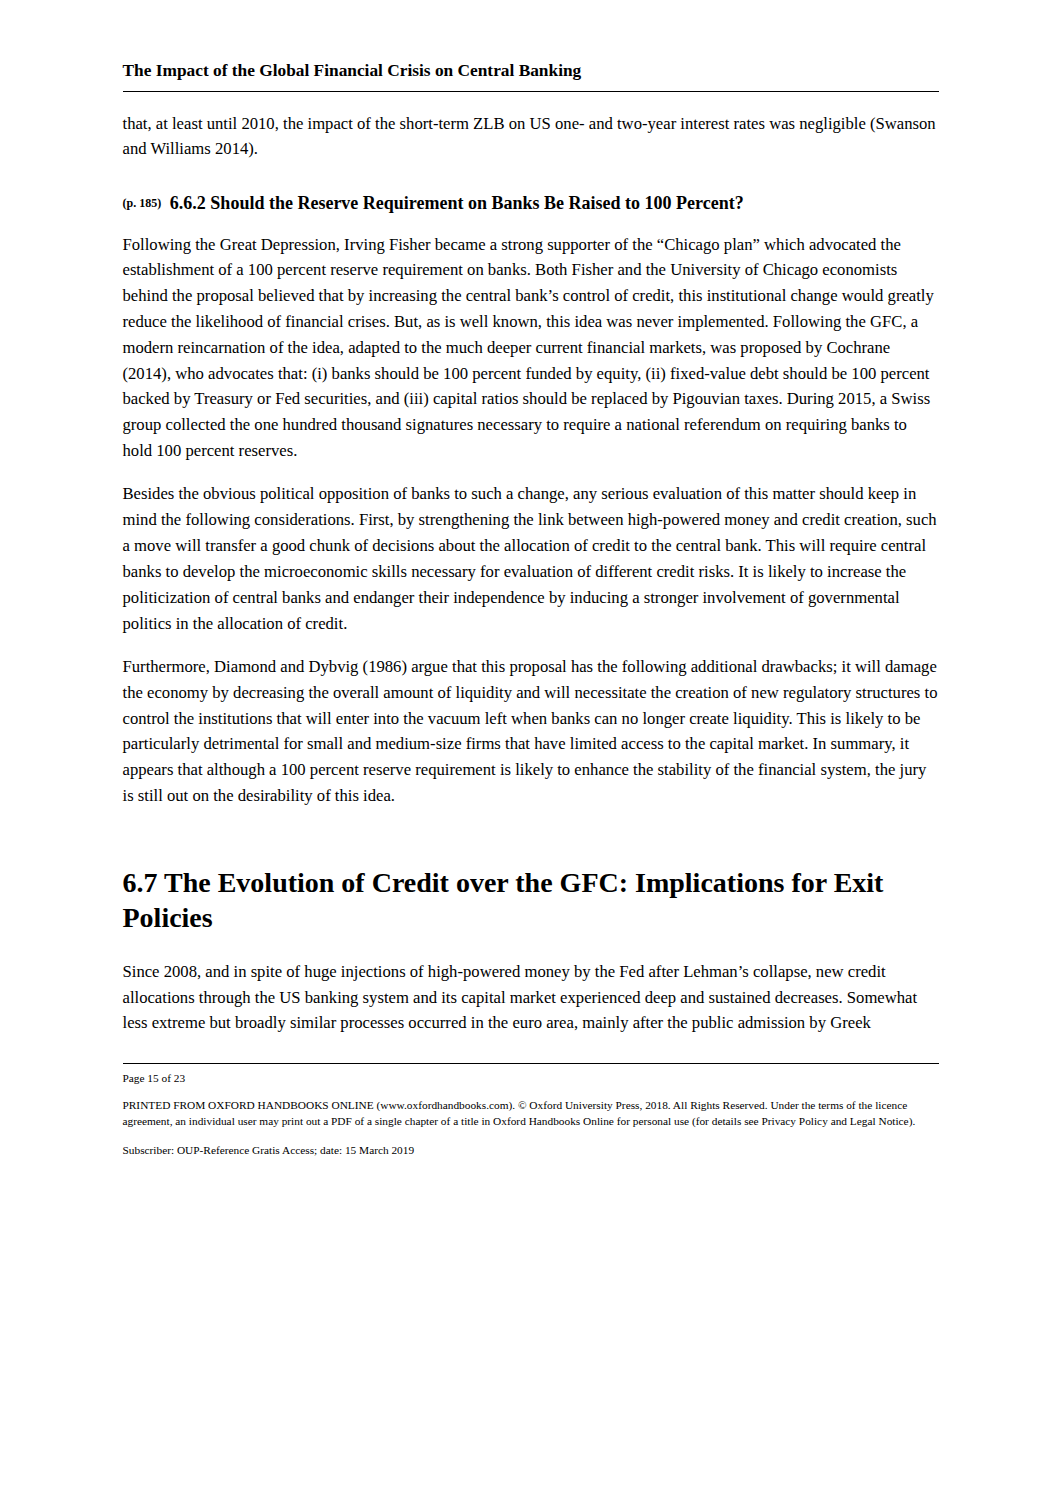The Impact of the Global Financial Crisis on Central Banking
that, at least until 2010, the impact of the short-term ZLB on US one- and two-year interest rates was negligible (Swanson and Williams 2014).
(p. 185) 6.6.2 Should the Reserve Requirement on Banks Be Raised to 100 Percent?
Following the Great Depression, Irving Fisher became a strong supporter of the “Chicago plan” which advocated the establishment of a 100 percent reserve requirement on banks. Both Fisher and the University of Chicago economists behind the proposal believed that by increasing the central bank’s control of credit, this institutional change would greatly reduce the likelihood of financial crises. But, as is well known, this idea was never implemented. Following the GFC, a modern reincarnation of the idea, adapted to the much deeper current financial markets, was proposed by Cochrane (2014), who advocates that: (i) banks should be 100 percent funded by equity, (ii) fixed-value debt should be 100 percent backed by Treasury or Fed securities, and (iii) capital ratios should be replaced by Pigouvian taxes. During 2015, a Swiss group collected the one hundred thousand signatures necessary to require a national referendum on requiring banks to hold 100 percent reserves.
Besides the obvious political opposition of banks to such a change, any serious evaluation of this matter should keep in mind the following considerations. First, by strengthening the link between high-powered money and credit creation, such a move will transfer a good chunk of decisions about the allocation of credit to the central bank. This will require central banks to develop the microeconomic skills necessary for evaluation of different credit risks. It is likely to increase the politicization of central banks and endanger their independence by inducing a stronger involvement of governmental politics in the allocation of credit.
Furthermore, Diamond and Dybvig (1986) argue that this proposal has the following additional drawbacks; it will damage the economy by decreasing the overall amount of liquidity and will necessitate the creation of new regulatory structures to control the institutions that will enter into the vacuum left when banks can no longer create liquidity. This is likely to be particularly detrimental for small and medium-size firms that have limited access to the capital market. In summary, it appears that although a 100 percent reserve requirement is likely to enhance the stability of the financial system, the jury is still out on the desirability of this idea.
6.7 The Evolution of Credit over the GFC: Implications for Exit Policies
Since 2008, and in spite of huge injections of high-powered money by the Fed after Lehman’s collapse, new credit allocations through the US banking system and its capital market experienced deep and sustained decreases. Somewhat less extreme but broadly similar processes occurred in the euro area, mainly after the public admission by Greek
Page 15 of 23
PRINTED FROM OXFORD HANDBOOKS ONLINE (www.oxfordhandbooks.com). © Oxford University Press, 2018. All Rights Reserved. Under the terms of the licence agreement, an individual user may print out a PDF of a single chapter of a title in Oxford Handbooks Online for personal use (for details see Privacy Policy and Legal Notice).
Subscriber: OUP-Reference Gratis Access; date: 15 March 2019